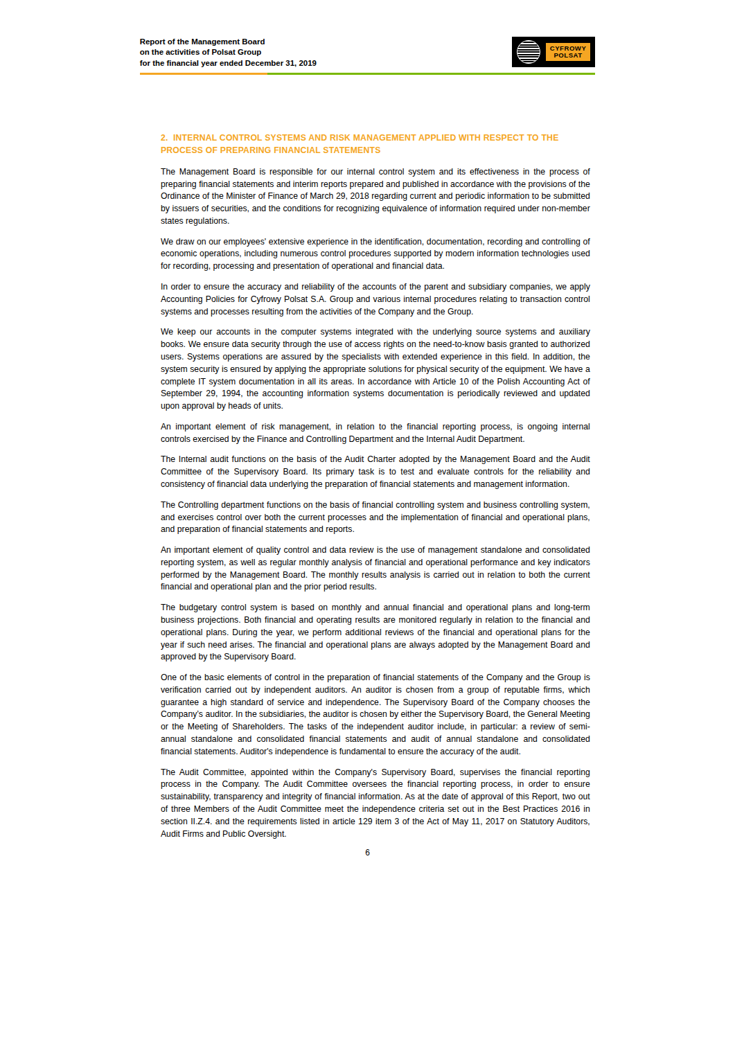Report of the Management Board
on the activities of Polsat Group
for the financial year ended December 31, 2019
CYFROWY
POLSAT
2. Internal control systems and risk management applied with respect to the process of preparing financial statements
The Management Board is responsible for our internal control system and its effectiveness in the process of preparing financial statements and interim reports prepared and published in accordance with the provisions of the Ordinance of the Minister of Finance of March 29, 2018 regarding current and periodic information to be submitted by issuers of securities, and the conditions for recognizing equivalence of information required under non-member states regulations.
We draw on our employees' extensive experience in the identification, documentation, recording and controlling of economic operations, including numerous control procedures supported by modern information technologies used for recording, processing and presentation of operational and financial data.
In order to ensure the accuracy and reliability of the accounts of the parent and subsidiary companies, we apply Accounting Policies for Cyfrowy Polsat S.A. Group and various internal procedures relating to transaction control systems and processes resulting from the activities of the Company and the Group.
We keep our accounts in the computer systems integrated with the underlying source systems and auxiliary books. We ensure data security through the use of access rights on the need-to-know basis granted to authorized users. Systems operations are assured by the specialists with extended experience in this field. In addition, the system security is ensured by applying the appropriate solutions for physical security of the equipment. We have a complete IT system documentation in all its areas. In accordance with Article 10 of the Polish Accounting Act of September 29, 1994, the accounting information systems documentation is periodically reviewed and updated upon approval by heads of units.
An important element of risk management, in relation to the financial reporting process, is ongoing internal controls exercised by the Finance and Controlling Department and the Internal Audit Department.
The Internal audit functions on the basis of the Audit Charter adopted by the Management Board and the Audit Committee of the Supervisory Board. Its primary task is to test and evaluate controls for the reliability and consistency of financial data underlying the preparation of financial statements and management information.
The Controlling department functions on the basis of financial controlling system and business controlling system, and exercises control over both the current processes and the implementation of financial and operational plans, and preparation of financial statements and reports.
An important element of quality control and data review is the use of management standalone and consolidated reporting system, as well as regular monthly analysis of financial and operational performance and key indicators performed by the Management Board. The monthly results analysis is carried out in relation to both the current financial and operational plan and the prior period results.
The budgetary control system is based on monthly and annual financial and operational plans and long-term business projections. Both financial and operating results are monitored regularly in relation to the financial and operational plans. During the year, we perform additional reviews of the financial and operational plans for the year if such need arises. The financial and operational plans are always adopted by the Management Board and approved by the Supervisory Board.
One of the basic elements of control in the preparation of financial statements of the Company and the Group is verification carried out by independent auditors. An auditor is chosen from a group of reputable firms, which guarantee a high standard of service and independence. The Supervisory Board of the Company chooses the Company’s auditor. In the subsidiaries, the auditor is chosen by either the Supervisory Board, the General Meeting or the Meeting of Shareholders. The tasks of the independent auditor include, in particular: a review of semi-annual standalone and consolidated financial statements and audit of annual standalone and consolidated financial statements. Auditor's independence is fundamental to ensure the accuracy of the audit.
The Audit Committee, appointed within the Company's Supervisory Board, supervises the financial reporting process in the Company. The Audit Committee oversees the financial reporting process, in order to ensure sustainability, transparency and integrity of financial information. As at the date of approval of this Report, two out of three Members of the Audit Committee meet the independence criteria set out in the Best Practices 2016 in section II.Z.4. and the requirements listed in article 129 item 3 of the Act of May 11, 2017 on Statutory Auditors, Audit Firms and Public Oversight.
6